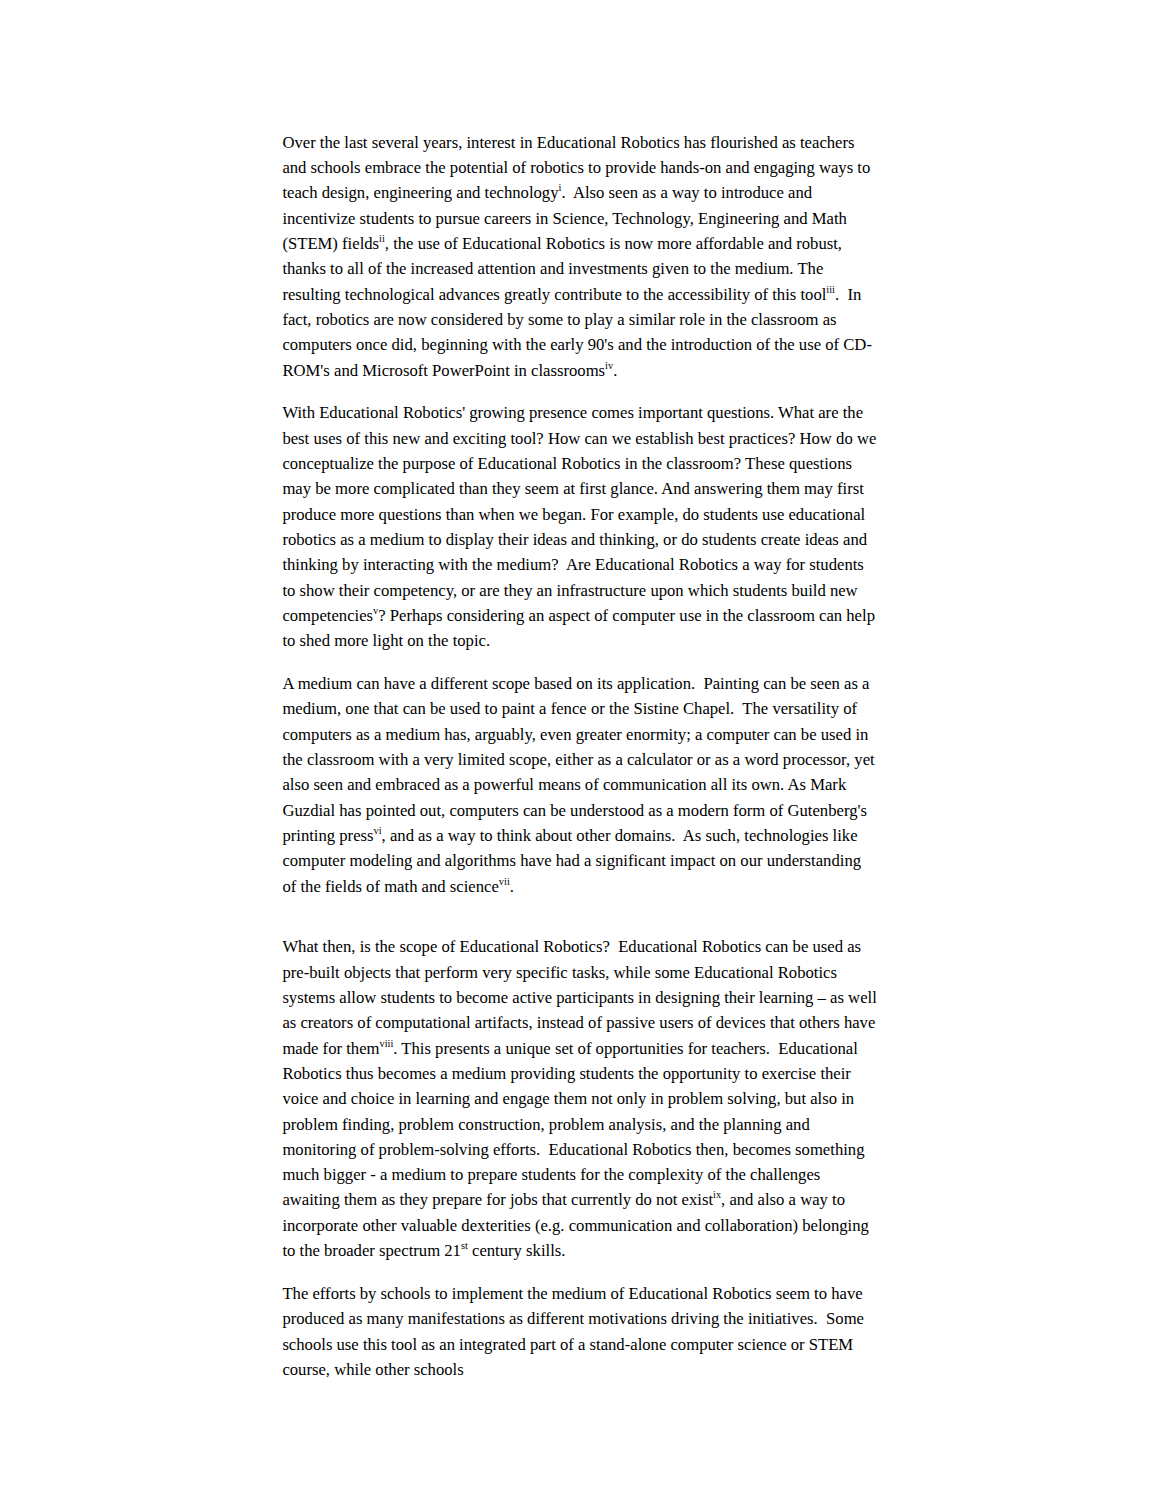Over the last several years, interest in Educational Robotics has flourished as teachers and schools embrace the potential of robotics to provide hands-on and engaging ways to teach design, engineering and technologyi. Also seen as a way to introduce and incentivize students to pursue careers in Science, Technology, Engineering and Math (STEM) fieldsii, the use of Educational Robotics is now more affordable and robust, thanks to all of the increased attention and investments given to the medium. The resulting technological advances greatly contribute to the accessibility of this tooliii. In fact, robotics are now considered by some to play a similar role in the classroom as computers once did, beginning with the early 90's and the introduction of the use of CD-ROM's and Microsoft PowerPoint in classroomsiv.
With Educational Robotics' growing presence comes important questions. What are the best uses of this new and exciting tool? How can we establish best practices? How do we conceptualize the purpose of Educational Robotics in the classroom? These questions may be more complicated than they seem at first glance. And answering them may first produce more questions than when we began. For example, do students use educational robotics as a medium to display their ideas and thinking, or do students create ideas and thinking by interacting with the medium? Are Educational Robotics a way for students to show their competency, or are they an infrastructure upon which students build new competenciesv? Perhaps considering an aspect of computer use in the classroom can help to shed more light on the topic.
A medium can have a different scope based on its application. Painting can be seen as a medium, one that can be used to paint a fence or the Sistine Chapel. The versatility of computers as a medium has, arguably, even greater enormity; a computer can be used in the classroom with a very limited scope, either as a calculator or as a word processor, yet also seen and embraced as a powerful means of communication all its own. As Mark Guzdial has pointed out, computers can be understood as a modern form of Gutenberg's printing pressvi, and as a way to think about other domains. As such, technologies like computer modeling and algorithms have had a significant impact on our understanding of the fields of math and sciencevii.
What then, is the scope of Educational Robotics? Educational Robotics can be used as pre-built objects that perform very specific tasks, while some Educational Robotics systems allow students to become active participants in designing their learning – as well as creators of computational artifacts, instead of passive users of devices that others have made for themviii. This presents a unique set of opportunities for teachers. Educational Robotics thus becomes a medium providing students the opportunity to exercise their voice and choice in learning and engage them not only in problem solving, but also in problem finding, problem construction, problem analysis, and the planning and monitoring of problem-solving efforts. Educational Robotics then, becomes something much bigger - a medium to prepare students for the complexity of the challenges awaiting them as they prepare for jobs that currently do not existix, and also a way to incorporate other valuable dexterities (e.g. communication and collaboration) belonging to the broader spectrum 21st century skills.
The efforts by schools to implement the medium of Educational Robotics seem to have produced as many manifestations as different motivations driving the initiatives. Some schools use this tool as an integrated part of a stand-alone computer science or STEM course, while other schools